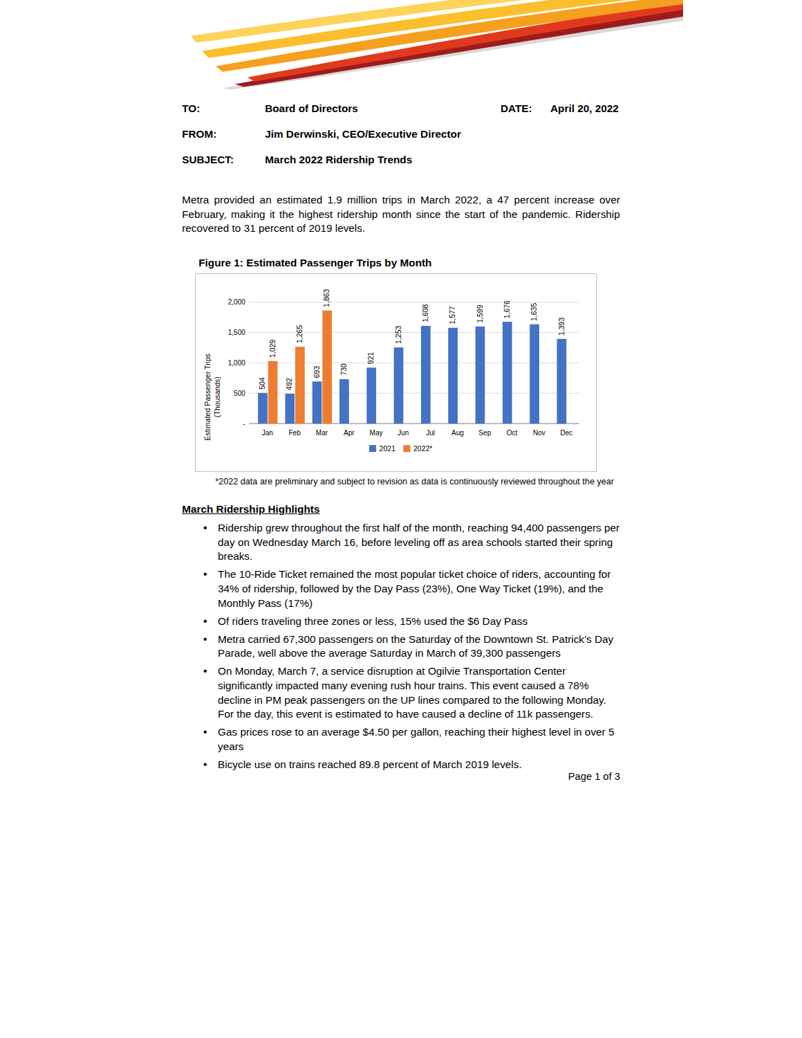| TO: | Board of Directors | DATE: | April 20, 2022 |
| FROM: | Jim Derwinski, CEO/Executive Director |
| SUBJECT: | March 2022 Ridership Trends |
Metra provided an estimated 1.9 million trips in March 2022, a 47 percent increase over February, making it the highest ridership month since the start of the pandemic. Ridership recovered to 31 percent of 2019 levels.
Figure 1: Estimated Passenger Trips by Month
Estimated Passenger Trips (Thousands) 2,000 1,500 1,000 500 - Bars: scale 500 units = 48px => 1 unit = 0.096px 504 1,029 492 1,265 693 1,863 730 921 1,253 1,608 1,577 1,599 1,676 1,635 1,393 Jan Feb Mar Apr May Jun Jul Aug Sep Oct Nov Dec 2021 2022*
*2022 data are preliminary and subject to revision as data is continuously reviewed throughout the year
March Ridership Highlights
Ridership grew throughout the first half of the month, reaching 94,400 passengers per day on Wednesday March 16, before leveling off as area schools started their spring breaks.
The 10-Ride Ticket remained the most popular ticket choice of riders, accounting for 34% of ridership, followed by the Day Pass (23%), One Way Ticket (19%), and the Monthly Pass (17%)
Of riders traveling three zones or less, 15% used the $6 Day Pass
Metra carried 67,300 passengers on the Saturday of the Downtown St. Patrick’s Day Parade, well above the average Saturday in March of 39,300 passengers
On Monday, March 7, a service disruption at Ogilvie Transportation Center significantly impacted many evening rush hour trains. This event caused a 78% decline in PM peak passengers on the UP lines compared to the following Monday. For the day, this event is estimated to have caused a decline of 11k passengers.
Gas prices rose to an average $4.50 per gallon, reaching their highest level in over 5 years
Bicycle use on trains reached 89.8 percent of March 2019 levels.
Page 1 of 3